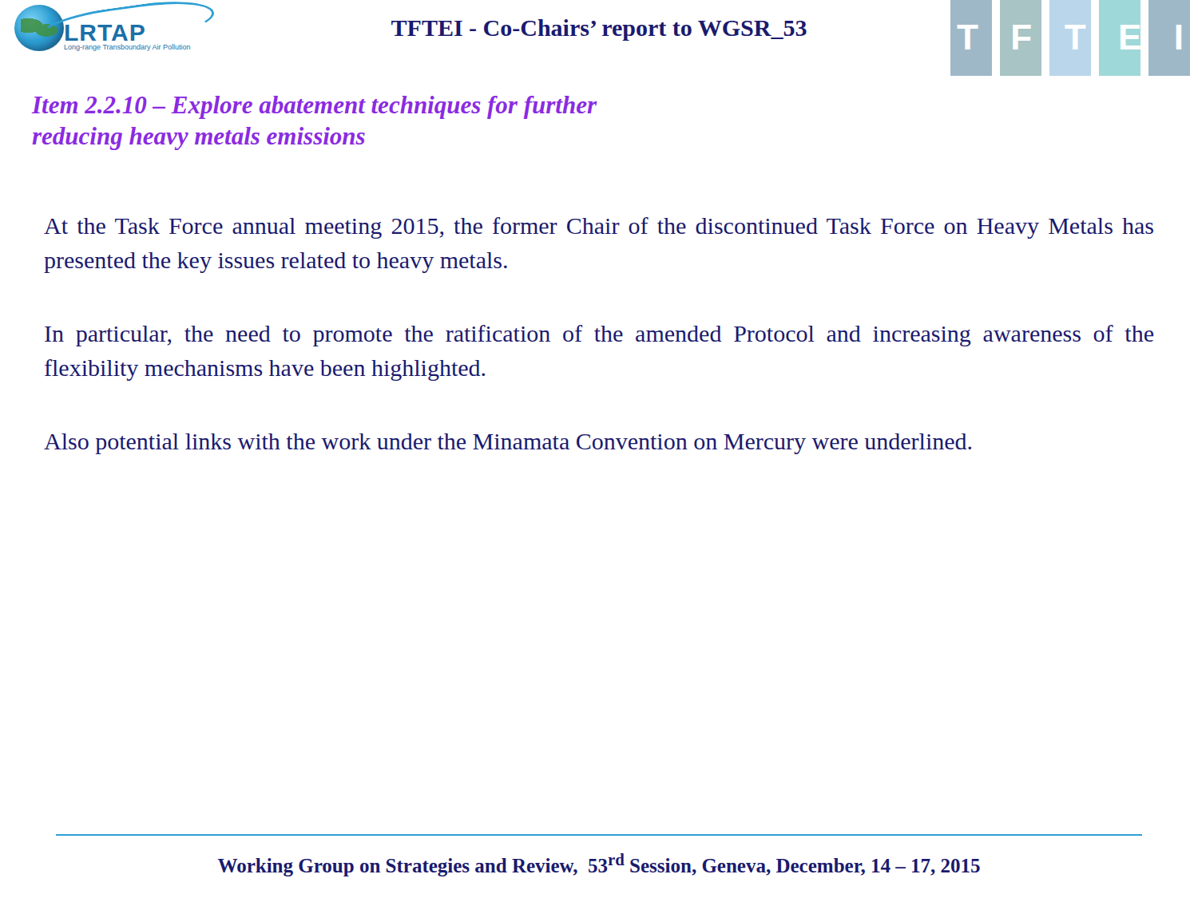LRTAP
Long-range Transboundary Air Pollution
TFTEI - Co-Chairs’ report to WGSR_53
TFTEI
Item 2.2.10 – Explore abatement techniques for further
reducing heavy metals emissions
At the Task Force annual meeting 2015, the former Chair of the discontinued Task Force on Heavy Metals has presented the key issues related to heavy metals.
In particular, the need to promote the ratification of the amended Protocol and increasing awareness of the flexibility mechanisms have been highlighted.
Also potential links with the work under the Minamata Convention on Mercury were underlined.
Working Group on Strategies and Review, 53rd Session, Geneva, December, 14 – 17, 2015